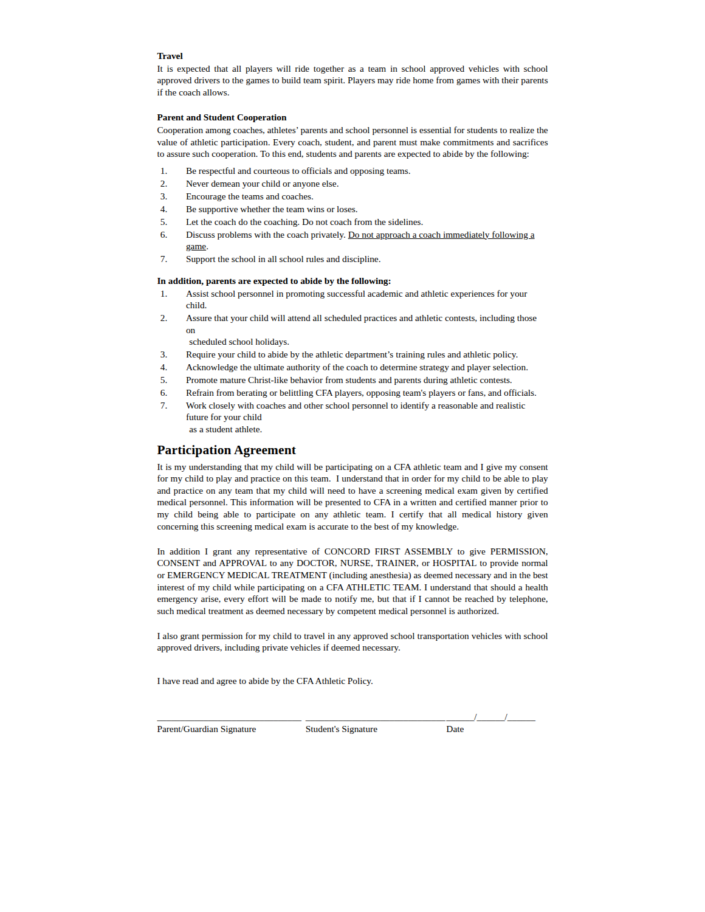Travel
It is expected that all players will ride together as a team in school approved vehicles with school approved drivers to the games to build team spirit. Players may ride home from games with their parents if the coach allows.
Parent and Student Cooperation
Cooperation among coaches, athletes’ parents and school personnel is essential for students to realize the value of athletic participation. Every coach, student, and parent must make commitments and sacrifices to assure such cooperation. To this end, students and parents are expected to abide by the following:
1. Be respectful and courteous to officials and opposing teams.
2. Never demean your child or anyone else.
3. Encourage the teams and coaches.
4. Be supportive whether the team wins or loses.
5. Let the coach do the coaching. Do not coach from the sidelines.
6. Discuss problems with the coach privately. Do not approach a coach immediately following a game.
7. Support the school in all school rules and discipline.
In addition, parents are expected to abide by the following:
1. Assist school personnel in promoting successful academic and athletic experiences for your child.
2. Assure that your child will attend all scheduled practices and athletic contests, including those onscheduled school holidays.
3. Require your child to abide by the athletic department’s training rules and athletic policy.
4. Acknowledge the ultimate authority of the coach to determine strategy and player selection.
5. Promote mature Christ-like behavior from students and parents during athletic contests.
6. Refrain from berating or belittling CFA players, opposing team's players or fans, and officials.
7. Work closely with coaches and other school personnel to identify a reasonable and realistic future for your childas a student athlete.
Participation Agreement
It is my understanding that my child will be participating on a CFA athletic team and I give my consent for my child to play and practice on this team. I understand that in order for my child to be able to play and practice on any team that my child will need to have a screening medical exam given by certified medical personnel. This information will be presented to CFA in a written and certified manner prior to my child being able to participate on any athletic team. I certify that all medical history given concerning this screening medical exam is accurate to the best of my knowledge.
In addition I grant any representative of CONCORD FIRST ASSEMBLY to give PERMISSION, CONSENT and APPROVAL to any DOCTOR, NURSE, TRAINER, or HOSPITAL to provide normal or EMERGENCY MEDICAL TREATMENT (including anesthesia) as deemed necessary and in the best interest of my child while participating on a CFA ATHLETIC TEAM. I understand that should a health emergency arise, every effort will be made to notify me, but that if I cannot be reached by telephone, such medical treatment as deemed necessary by competent medical personnel is authorized.
I also grant permission for my child to travel in any approved school transportation vehicles with school approved drivers, including private vehicles if deemed necessary.
I have read and agree to abide by the CFA Athletic Policy.
| _______________________________ Parent/Guardian Signature | ______________________________ Student's Signature | ______/______/______ Date |